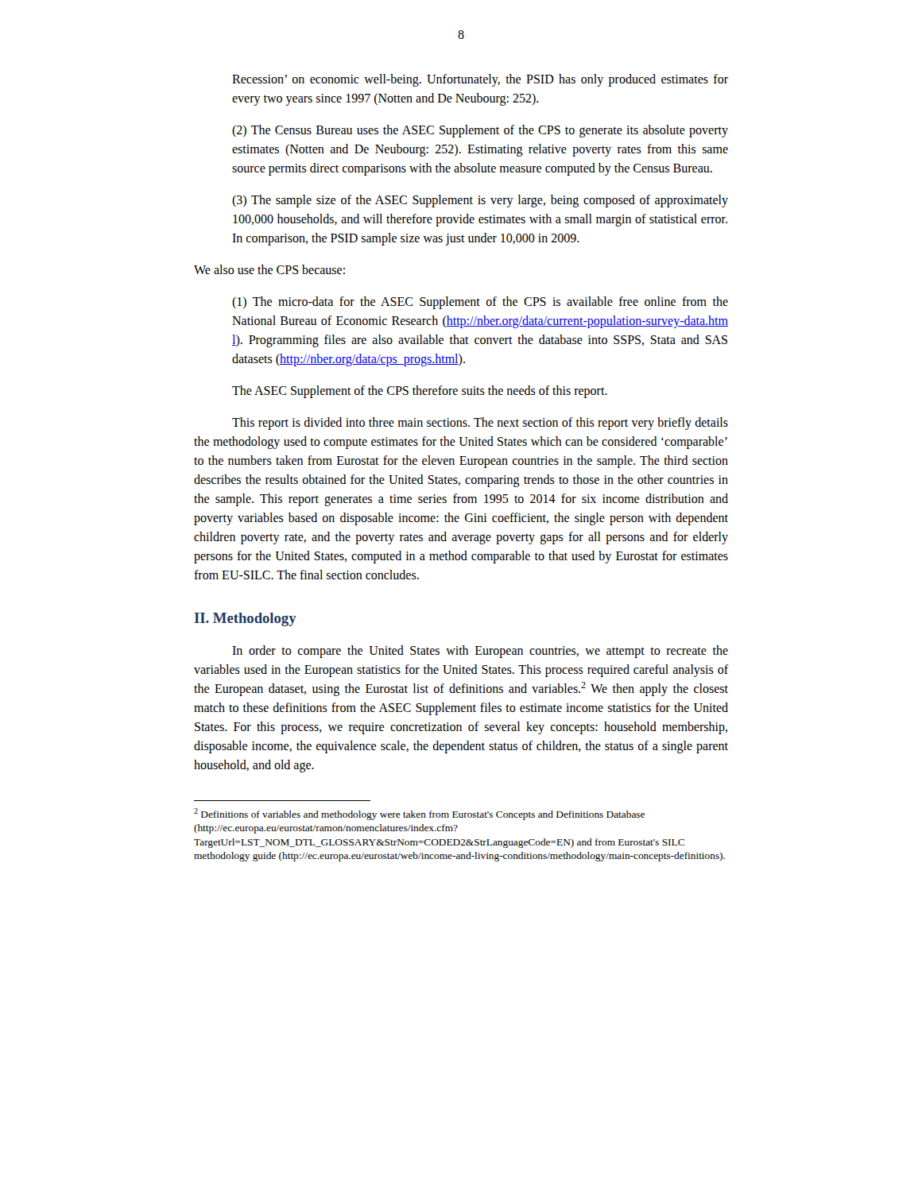8
Recession’ on economic well-being. Unfortunately, the PSID has only produced estimates for every two years since 1997 (Notten and De Neubourg: 252).
(2) The Census Bureau uses the ASEC Supplement of the CPS to generate its absolute poverty estimates (Notten and De Neubourg: 252). Estimating relative poverty rates from this same source permits direct comparisons with the absolute measure computed by the Census Bureau.
(3) The sample size of the ASEC Supplement is very large, being composed of approximately 100,000 households, and will therefore provide estimates with a small margin of statistical error. In comparison, the PSID sample size was just under 10,000 in 2009.
We also use the CPS because:
(1) The micro-data for the ASEC Supplement of the CPS is available free online from the National Bureau of Economic Research (http://nber.org/data/current-population-survey-data.html). Programming files are also available that convert the database into SSPS, Stata and SAS datasets (http://nber.org/data/cps_progs.html).
The ASEC Supplement of the CPS therefore suits the needs of this report.
This report is divided into three main sections. The next section of this report very briefly details the methodology used to compute estimates for the United States which can be considered ‘comparable’ to the numbers taken from Eurostat for the eleven European countries in the sample. The third section describes the results obtained for the United States, comparing trends to those in the other countries in the sample. This report generates a time series from 1995 to 2014 for six income distribution and poverty variables based on disposable income: the Gini coefficient, the single person with dependent children poverty rate, and the poverty rates and average poverty gaps for all persons and for elderly persons for the United States, computed in a method comparable to that used by Eurostat for estimates from EU-SILC. The final section concludes.
II. Methodology
In order to compare the United States with European countries, we attempt to recreate the variables used in the European statistics for the United States. This process required careful analysis of the European dataset, using the Eurostat list of definitions and variables.2 We then apply the closest match to these definitions from the ASEC Supplement files to estimate income statistics for the United States. For this process, we require concretization of several key concepts: household membership, disposable income, the equivalence scale, the dependent status of children, the status of a single parent household, and old age.
2 Definitions of variables and methodology were taken from Eurostat's Concepts and Definitions Database (http://ec.europa.eu/eurostat/ramon/nomenclatures/index.cfm?TargetUrl=LST_NOM_DTL_GLOSSARY&StrNom=CODED2&StrLanguageCode=EN) and from Eurostat's SILC methodology guide (http://ec.europa.eu/eurostat/web/income-and-living-conditions/methodology/main-concepts-definitions).